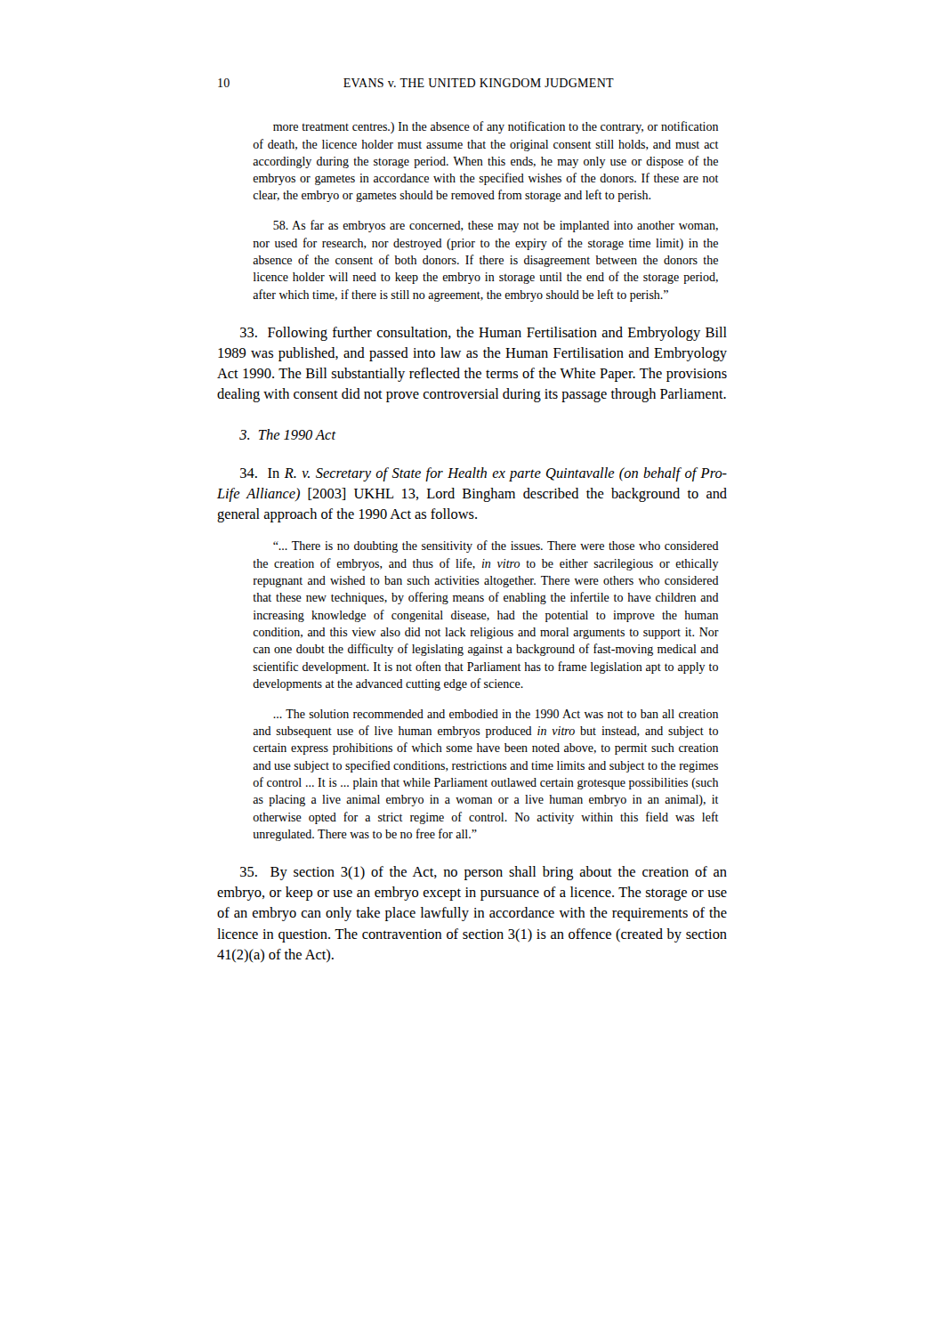10 EVANS v. THE UNITED KINGDOM JUDGMENT
more treatment centres.) In the absence of any notification to the contrary, or notification of death, the licence holder must assume that the original consent still holds, and must act accordingly during the storage period. When this ends, he may only use or dispose of the embryos or gametes in accordance with the specified wishes of the donors. If these are not clear, the embryo or gametes should be removed from storage and left to perish.
58. As far as embryos are concerned, these may not be implanted into another woman, nor used for research, nor destroyed (prior to the expiry of the storage time limit) in the absence of the consent of both donors. If there is disagreement between the donors the licence holder will need to keep the embryo in storage until the end of the storage period, after which time, if there is still no agreement, the embryo should be left to perish.”
33. Following further consultation, the Human Fertilisation and Embryology Bill 1989 was published, and passed into law as the Human Fertilisation and Embryology Act 1990. The Bill substantially reflected the terms of the White Paper. The provisions dealing with consent did not prove controversial during its passage through Parliament.
3. The 1990 Act
34. In R. v. Secretary of State for Health ex parte Quintavalle (on behalf of Pro-Life Alliance) [2003] UKHL 13, Lord Bingham described the background to and general approach of the 1990 Act as follows.
“... There is no doubting the sensitivity of the issues. There were those who considered the creation of embryos, and thus of life, in vitro to be either sacrilegious or ethically repugnant and wished to ban such activities altogether. There were others who considered that these new techniques, by offering means of enabling the infertile to have children and increasing knowledge of congenital disease, had the potential to improve the human condition, and this view also did not lack religious and moral arguments to support it. Nor can one doubt the difficulty of legislating against a background of fast-moving medical and scientific development. It is not often that Parliament has to frame legislation apt to apply to developments at the advanced cutting edge of science.
... The solution recommended and embodied in the 1990 Act was not to ban all creation and subsequent use of live human embryos produced in vitro but instead, and subject to certain express prohibitions of which some have been noted above, to permit such creation and use subject to specified conditions, restrictions and time limits and subject to the regimes of control ... It is ... plain that while Parliament outlawed certain grotesque possibilities (such as placing a live animal embryo in a woman or a live human embryo in an animal), it otherwise opted for a strict regime of control. No activity within this field was left unregulated. There was to be no free for all.”
35. By section 3(1) of the Act, no person shall bring about the creation of an embryo, or keep or use an embryo except in pursuance of a licence. The storage or use of an embryo can only take place lawfully in accordance with the requirements of the licence in question. The contravention of section 3(1) is an offence (created by section 41(2)(a) of the Act).